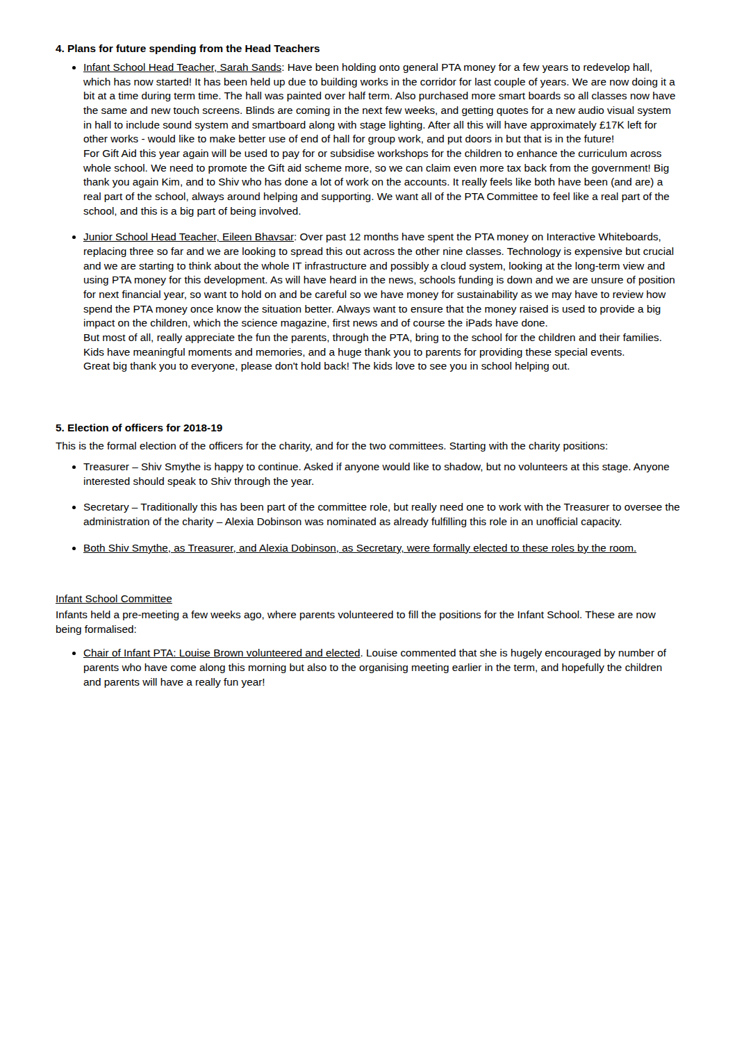4. Plans for future spending from the Head Teachers
Infant School Head Teacher, Sarah Sands: Have been holding onto general PTA money for a few years to redevelop hall, which has now started! It has been held up due to building works in the corridor for last couple of years. We are now doing it a bit at a time during term time. The hall was painted over half term. Also purchased more smart boards so all classes now have the same and new touch screens. Blinds are coming in the next few weeks, and getting quotes for a new audio visual system in hall to include sound system and smartboard along with stage lighting. After all this will have approximately £17K left for other works - would like to make better use of end of hall for group work, and put doors in but that is in the future!
For Gift Aid this year again will be used to pay for or subsidise workshops for the children to enhance the curriculum across whole school. We need to promote the Gift aid scheme more, so we can claim even more tax back from the government! Big thank you again Kim, and to Shiv who has done a lot of work on the accounts. It really feels like both have been (and are) a real part of the school, always around helping and supporting. We want all of the PTA Committee to feel like a real part of the school, and this is a big part of being involved.
Junior School Head Teacher, Eileen Bhavsar: Over past 12 months have spent the PTA money on Interactive Whiteboards, replacing three so far and we are looking to spread this out across the other nine classes. Technology is expensive but crucial and we are starting to think about the whole IT infrastructure and possibly a cloud system, looking at the long-term view and using PTA money for this development. As will have heard in the news, schools funding is down and we are unsure of position for next financial year, so want to hold on and be careful so we have money for sustainability as we may have to review how spend the PTA money once know the situation better. Always want to ensure that the money raised is used to provide a big impact on the children, which the science magazine, first news and of course the iPads have done.
But most of all, really appreciate the fun the parents, through the PTA, bring to the school for the children and their families. Kids have meaningful moments and memories, and a huge thank you to parents for providing these special events.
Great big thank you to everyone, please don't hold back! The kids love to see you in school helping out.
5. Election of officers for 2018-19
This is the formal election of the officers for the charity, and for the two committees. Starting with the charity positions:
Treasurer – Shiv Smythe is happy to continue. Asked if anyone would like to shadow, but no volunteers at this stage. Anyone interested should speak to Shiv through the year.
Secretary – Traditionally this has been part of the committee role, but really need one to work with the Treasurer to oversee the administration of the charity – Alexia Dobinson was nominated as already fulfilling this role in an unofficial capacity.
Both Shiv Smythe, as Treasurer, and Alexia Dobinson, as Secretary, were formally elected to these roles by the room.
Infant School Committee
Infants held a pre-meeting a few weeks ago, where parents volunteered to fill the positions for the Infant School. These are now being formalised:
Chair of Infant PTA: Louise Brown volunteered and elected. Louise commented that she is hugely encouraged by number of parents who have come along this morning but also to the organising meeting earlier in the term, and hopefully the children and parents will have a really fun year!